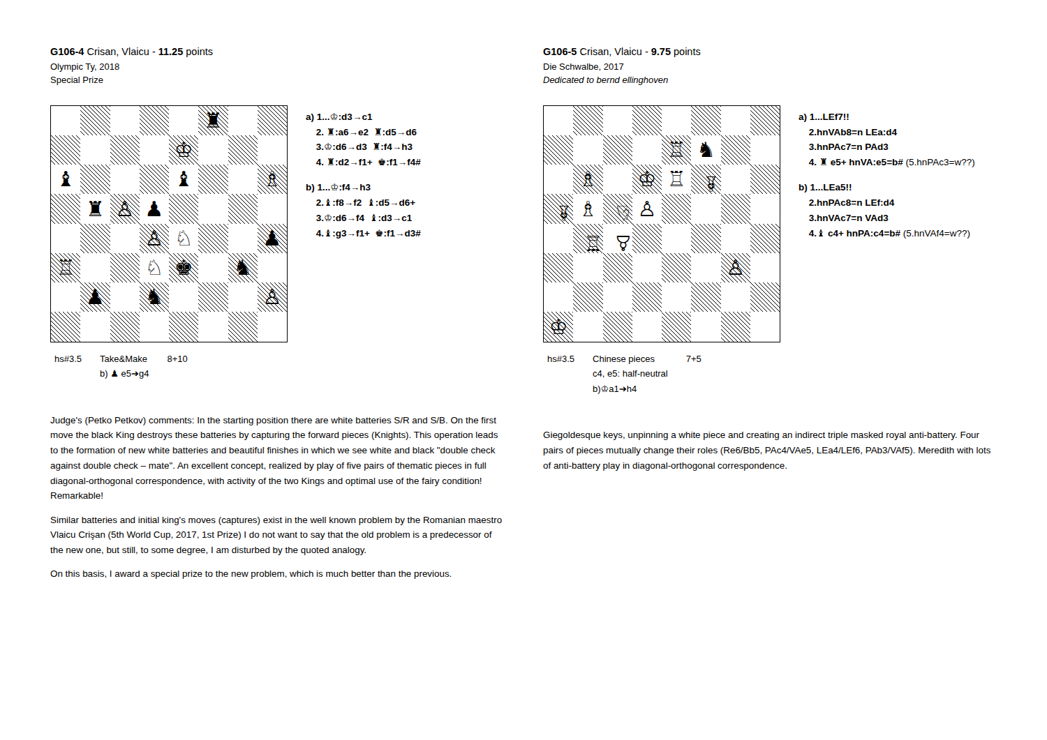G106-4 Crisan, Vlaicu - 11.25 points
Olympic Ty, 2018
Special Prize
♜
♔
♝
♝
♗
♜
♙
♟
♙
♘
♟
♖
♘
♚
♞
♟
♞
♙
hs#3.5 Take&Make 8+10 b) ♟ e5➔g4
a) 1...♔:d3→c1 2. ♜:a6→e2 ♜:d5→d6 3.♔:d6→d3 ♜:f4→h3 4. ♜:d2→f1+ ♚:f1→f4#
b) 1...♔:f4→h3 2.♝:f8→f2 ♝:d5→d6+ 3.♔:d6→f4 ♝:d3→c1 4.♝:g3→f1+ ♚:f1→d3#
Judge's (Petko Petkov) comments: In the starting position there are white batteries S/R and S/B. On the first move the black King destroys these batteries by capturing the forward pieces (Knights). This operation leads to the formation of new white batteries and beautiful finishes in which we see white and black "double check against double check – mate". An excellent concept, realized by play of five pairs of thematic pieces in full diagonal-orthogonal correspondence, with activity of the two Kings and optimal use of the fairy condition! Remarkable!
Similar batteries and initial king's moves (captures) exist in the well known problem by the Romanian maestro Vlaicu Crişan (5th World Cup, 2017, 1st Prize) I do not want to say that the old problem is a predecessor of the new one, but still, to some degree, I am disturbed by the quoted analogy.
On this basis, I award a special prize to the new problem, which is much better than the previous.
G106-5 Crisan, Vlaicu - 9.75 points
Die Schwalbe, 2017
Dedicated to bernd ellinghoven
♖
♞
♗
♔
♖
♗
♗
♗
♘
♙
♖
♙
♙
♔
hs#3.5 Chinese pieces 7+5 c4, e5: half-neutral b)♔a1➔h4
a) 1...LEf7!! 2.hnVAb8=n LEa:d4 3.hnPAc7=n PAd3 4. ♜ e5+ hnVA:e5=b# (5.hnPAc3=w??)
b) 1...LEa5!! 2.hnPAc8=n LEf:d4 3.hnVAc7=n VAd3 4.♝ c4+ hnPA:c4=b# (5.hnVAf4=w??)
Giegoldesque keys, unpinning a white piece and creating an indirect triple masked royal anti-battery. Four pairs of pieces mutually change their roles (Re6/Bb5, PAc4/VAe5, LEa4/LEf6, PAb3/VAf5). Meredith with lots of anti-battery play in diagonal-orthogonal correspondence.